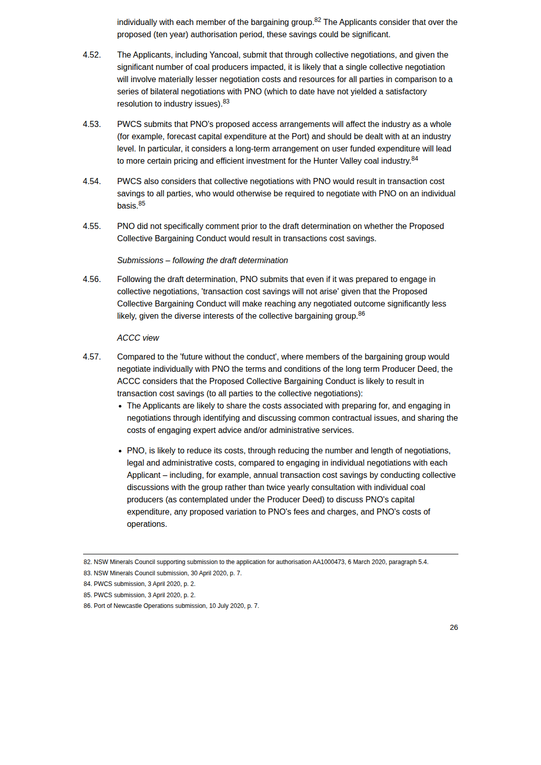individually with each member of the bargaining group.82 The Applicants consider that over the proposed (ten year) authorisation period, these savings could be significant.
4.52.
The Applicants, including Yancoal, submit that through collective negotiations, and given the significant number of coal producers impacted, it is likely that a single collective negotiation will involve materially lesser negotiation costs and resources for all parties in comparison to a series of bilateral negotiations with PNO (which to date have not yielded a satisfactory resolution to industry issues).83
4.53.
PWCS submits that PNO's proposed access arrangements will affect the industry as a whole (for example, forecast capital expenditure at the Port) and should be dealt with at an industry level. In particular, it considers a long-term arrangement on user funded expenditure will lead to more certain pricing and efficient investment for the Hunter Valley coal industry.84
4.54.
PWCS also considers that collective negotiations with PNO would result in transaction cost savings to all parties, who would otherwise be required to negotiate with PNO on an individual basis.85
4.55.
PNO did not specifically comment prior to the draft determination on whether the Proposed Collective Bargaining Conduct would result in transactions cost savings.
Submissions – following the draft determination
4.56.
Following the draft determination, PNO submits that even if it was prepared to engage in collective negotiations, 'transaction cost savings will not arise' given that the Proposed Collective Bargaining Conduct will make reaching any negotiated outcome significantly less likely, given the diverse interests of the collective bargaining group.86
ACCC view
4.57.
Compared to the 'future without the conduct', where members of the bargaining group would negotiate individually with PNO the terms and conditions of the long term Producer Deed, the ACCC considers that the Proposed Collective Bargaining Conduct is likely to result in transaction cost savings (to all parties to the collective negotiations):
The Applicants are likely to share the costs associated with preparing for, and engaging in negotiations through identifying and discussing common contractual issues, and sharing the costs of engaging expert advice and/or administrative services.
PNO, is likely to reduce its costs, through reducing the number and length of negotiations, legal and administrative costs, compared to engaging in individual negotiations with each Applicant – including, for example, annual transaction cost savings by conducting collective discussions with the group rather than twice yearly consultation with individual coal producers (as contemplated under the Producer Deed) to discuss PNO's capital expenditure, any proposed variation to PNO's fees and charges, and PNO's costs of operations.
NSW Minerals Council supporting submission to the application for authorisation AA1000473, 6 March 2020, paragraph 5.4.
NSW Minerals Council submission, 30 April 2020, p. 7.
PWCS submission, 3 April 2020, p. 2.
PWCS submission, 3 April 2020, p. 2.
Port of Newcastle Operations submission, 10 July 2020, p. 7.
26